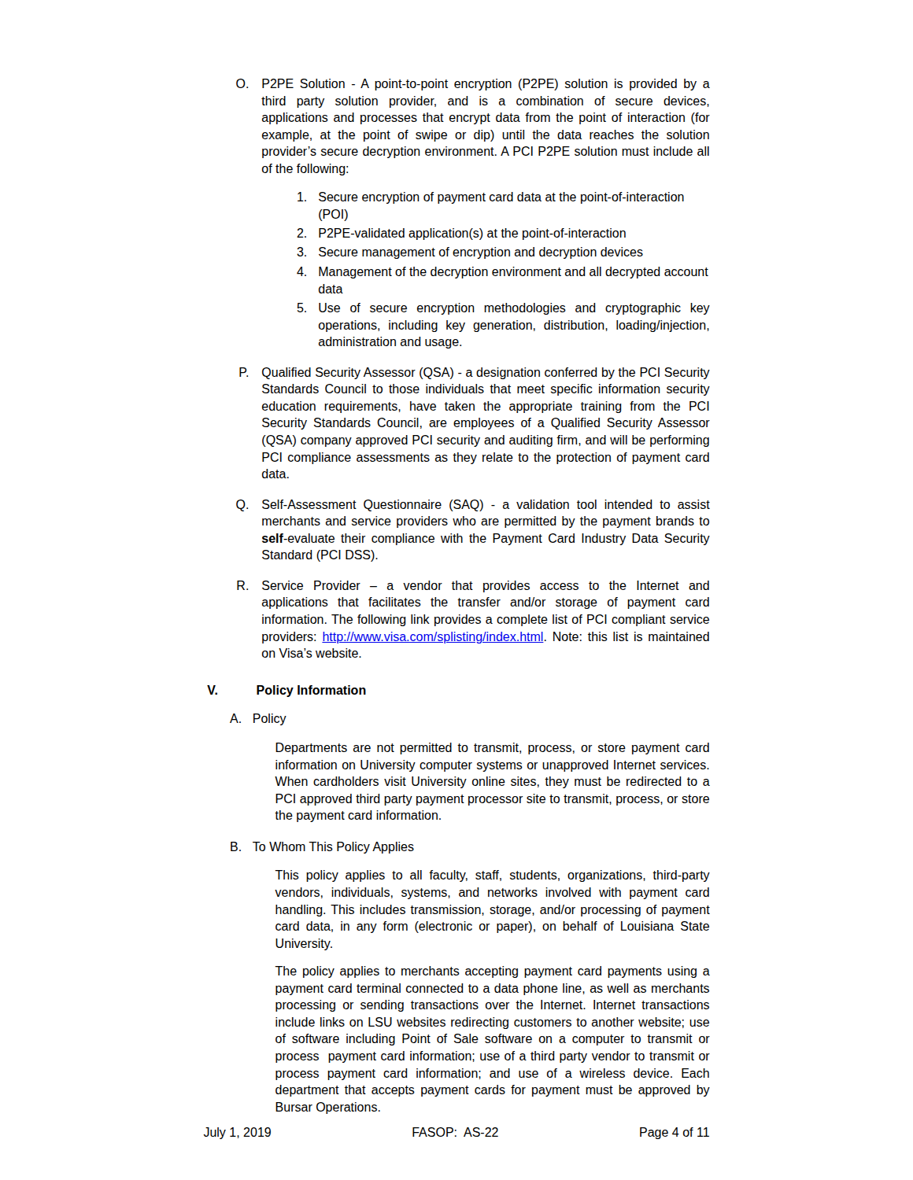P2PE Solution - A point-to-point encryption (P2PE) solution is provided by a third party solution provider, and is a combination of secure devices, applications and processes that encrypt data from the point of interaction (for example, at the point of swipe or dip) until the data reaches the solution provider’s secure decryption environment. A PCI P2PE solution must include all of the following:
Secure encryption of payment card data at the point-of-interaction (POI)
P2PE-validated application(s) at the point-of-interaction
Secure management of encryption and decryption devices
Management of the decryption environment and all decrypted account data
Use of secure encryption methodologies and cryptographic key operations, including key generation, distribution, loading/injection, administration and usage.
Qualified Security Assessor (QSA) - a designation conferred by the PCI Security Standards Council to those individuals that meet specific information security education requirements, have taken the appropriate training from the PCI Security Standards Council, are employees of a Qualified Security Assessor (QSA) company approved PCI security and auditing firm, and will be performing PCI compliance assessments as they relate to the protection of payment card data.
Self-Assessment Questionnaire (SAQ) - a validation tool intended to assist merchants and service providers who are permitted by the payment brands to self-evaluate their compliance with the Payment Card Industry Data Security Standard (PCI DSS).
Service Provider – a vendor that provides access to the Internet and applications that facilitates the transfer and/or storage of payment card information. The following link provides a complete list of PCI compliant service providers: http://www.visa.com/splisting/index.html. Note: this list is maintained on Visa’s website.
V. Policy Information
A.
Policy
Departments are not permitted to transmit, process, or store payment card information on University computer systems or unapproved Internet services. When cardholders visit University online sites, they must be redirected to a PCI approved third party payment processor site to transmit, process, or store the payment card information.
B.
To Whom This Policy Applies
This policy applies to all faculty, staff, students, organizations, third-party vendors, individuals, systems, and networks involved with payment card handling. This includes transmission, storage, and/or processing of payment card data, in any form (electronic or paper), on behalf of Louisiana State University.
The policy applies to merchants accepting payment card payments using a payment card terminal connected to a data phone line, as well as merchants processing or sending transactions over the Internet. Internet transactions include links on LSU websites redirecting customers to another website; use of software including Point of Sale software on a computer to transmit or process payment card information; use of a third party vendor to transmit or process payment card information; and use of a wireless device. Each department that accepts payment cards for payment must be approved by Bursar Operations.
July 1, 2019 FASOP: AS-22 Page 4 of 11